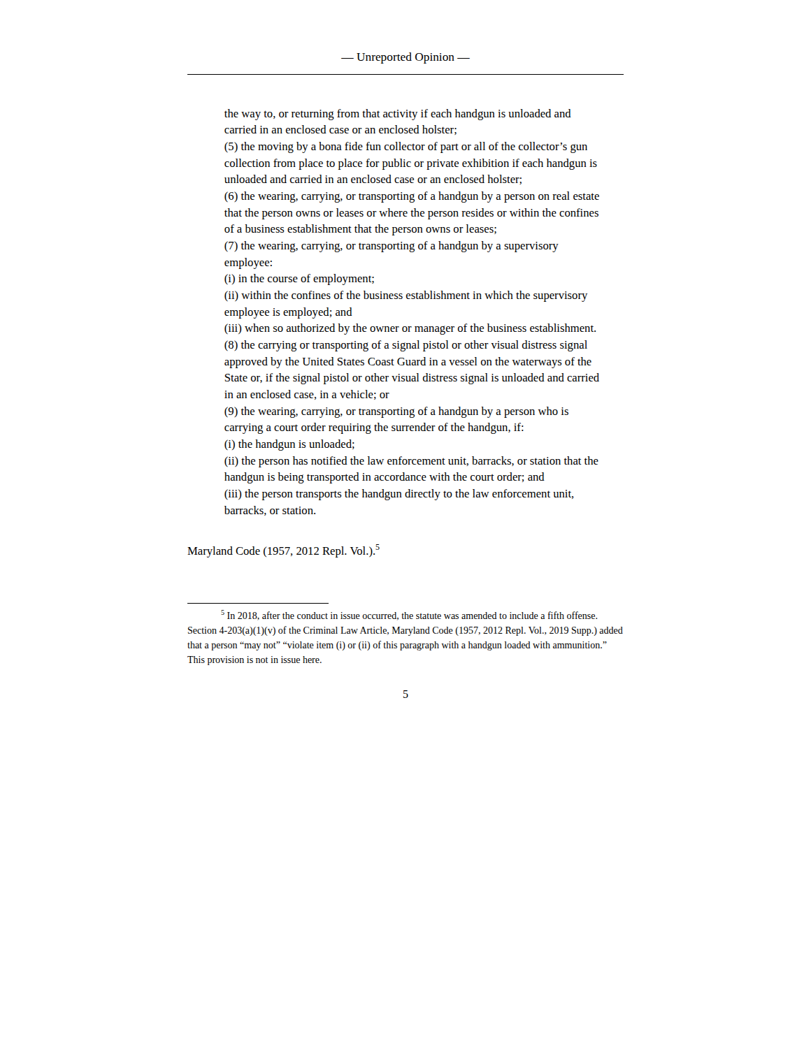— Unreported Opinion —
the way to, or returning from that activity if each handgun is unloaded and carried in an enclosed case or an enclosed holster;
(5) the moving by a bona fide fun collector of part or all of the collector’s gun collection from place to place for public or private exhibition if each handgun is unloaded and carried in an enclosed case or an enclosed holster;
(6) the wearing, carrying, or transporting of a handgun by a person on real estate that the person owns or leases or where the person resides or within the confines of a business establishment that the person owns or leases;
(7) the wearing, carrying, or transporting of a handgun by a supervisory employee:
(i) in the course of employment;
(ii) within the confines of the business establishment in which the supervisory employee is employed; and
(iii) when so authorized by the owner or manager of the business establishment.
(8) the carrying or transporting of a signal pistol or other visual distress signal approved by the United States Coast Guard in a vessel on the waterways of the State or, if the signal pistol or other visual distress signal is unloaded and carried in an enclosed case, in a vehicle; or
(9) the wearing, carrying, or transporting of a handgun by a person who is carrying a court order requiring the surrender of the handgun, if:
(i) the handgun is unloaded;
(ii) the person has notified the law enforcement unit, barracks, or station that the handgun is being transported in accordance with the court order; and
(iii) the person transports the handgun directly to the law enforcement unit, barracks, or station.
Maryland Code (1957, 2012 Repl. Vol.).5
5 In 2018, after the conduct in issue occurred, the statute was amended to include a fifth offense. Section 4-203(a)(1)(v) of the Criminal Law Article, Maryland Code (1957, 2012 Repl. Vol., 2019 Supp.) added that a person “may not” “violate item (i) or (ii) of this paragraph with a handgun loaded with ammunition.” This provision is not in issue here.
5